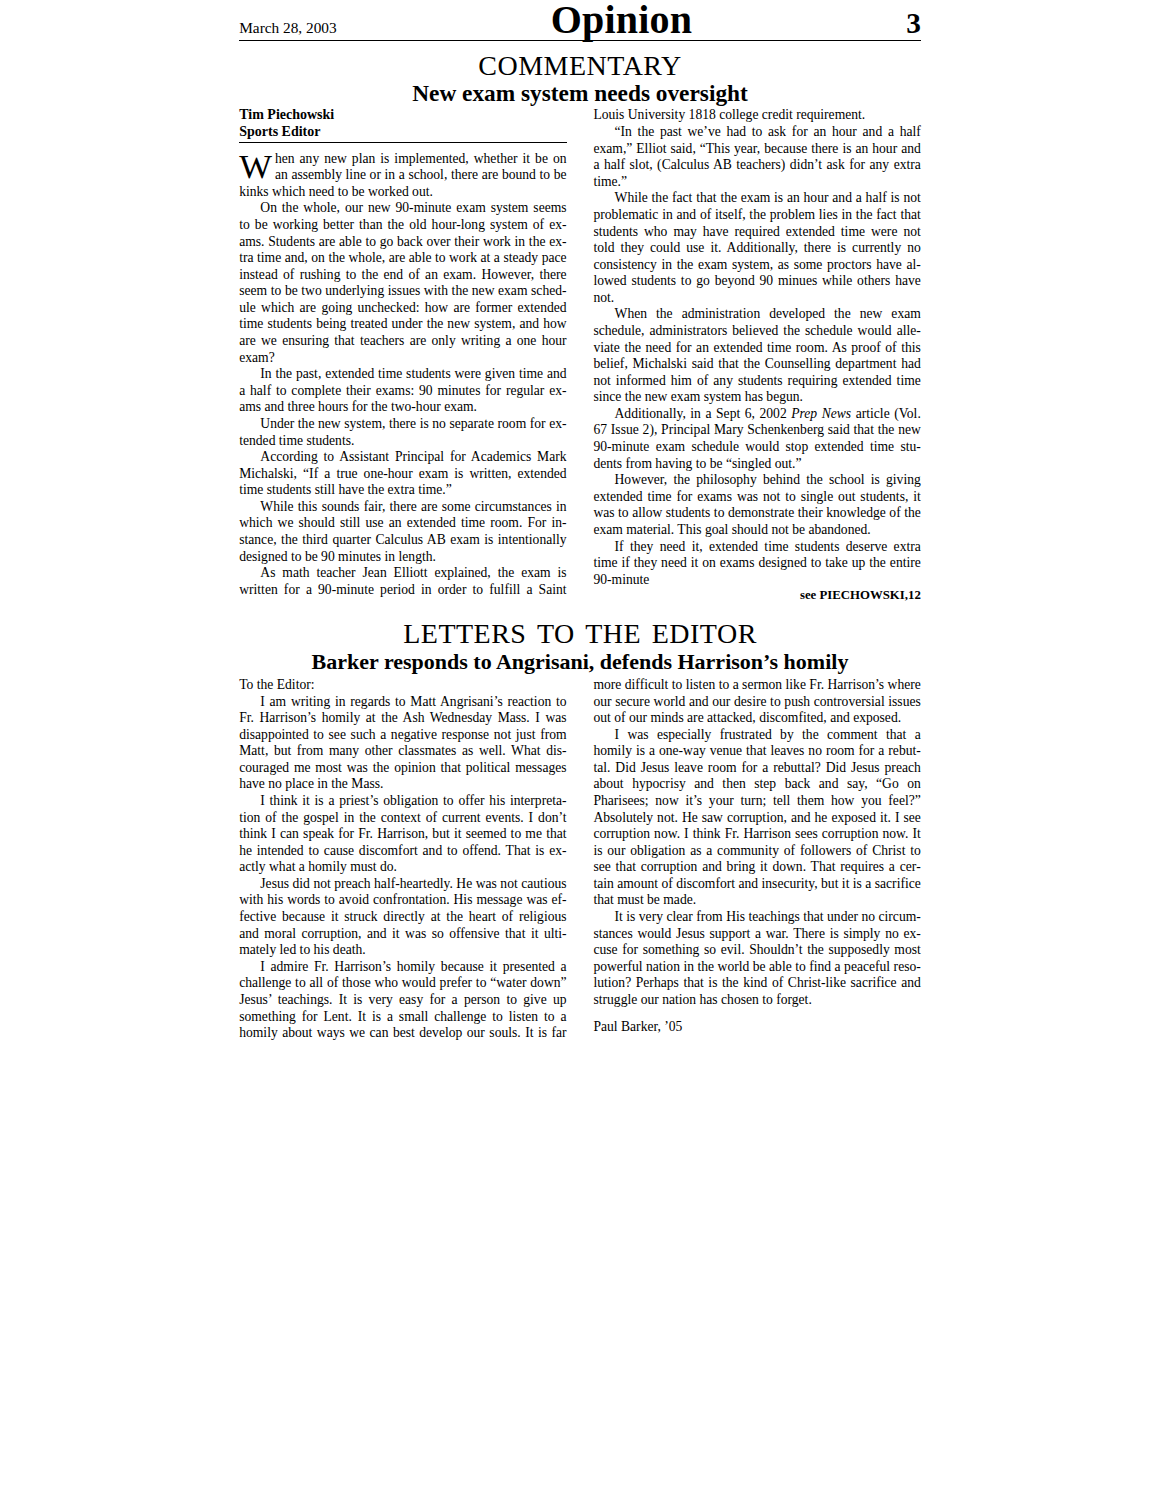March 28, 2003
Opinion
3
Commentary
New exam system needs oversight
Tim Piechowski
Sports Editor
When any new plan is implemented, whether it be on an assembly line or in a school, there are bound to be kinks which need to be worked out.
On the whole, our new 90-minute exam system seems to be working better than the old hour-long system of exams. Students are able to go back over their work in the extra time and, on the whole, are able to work at a steady pace instead of rushing to the end of an exam. However, there seem to be two underlying issues with the new exam schedule which are going unchecked: how are former extended time students being treated under the new system, and how are we ensuring that teachers are only writing a one hour exam?
In the past, extended time students were given time and a half to complete their exams: 90 minutes for regular exams and three hours for the two-hour exam.
Under the new system, there is no separate room for extended time students.
According to Assistant Principal for Academics Mark Michalski, “If a true one-hour exam is written, extended time students still have the extra time.”
While this sounds fair, there are some circumstances in which we should still use an extended time room. For instance, the third quarter Calculus AB exam is intentionally designed to be 90 minutes in length.
As math teacher Jean Elliott explained, the exam is written for a 90-minute period in order to fulfill a Saint Louis University 1818 college credit requirement.
“In the past we’ve had to ask for an hour and a half exam,” Elliot said, “This year, because there is an hour and a half slot, (Calculus AB teachers) didn’t ask for any extra time.”
While the fact that the exam is an hour and a half is not problematic in and of itself, the problem lies in the fact that students who may have required extended time were not told they could use it. Additionally, there is currently no consistency in the exam system, as some proctors have allowed students to go beyond 90 minues while others have not.
When the administration developed the new exam schedule, administrators believed the schedule would alleviate the need for an extended time room. As proof of this belief, Michalski said that the Counselling department had not informed him of any students requiring extended time since the new exam system has begun.
Additionally, in a Sept 6, 2002 Prep News article (Vol. 67 Issue 2), Principal Mary Schenkenberg said that the new 90-minute exam schedule would stop extended time students from having to be “singled out.”
However, the philosophy behind the school is giving extended time for exams was not to single out students, it was to allow students to demonstrate their knowledge of the exam material. This goal should not be abandoned.
If they need it, extended time students deserve extra time if they need it on exams designed to take up the entire 90-minute
see PIECHOWSKI,12
Letters to the Editor
Barker responds to Angrisani, defends Harrison’s homily
To the Editor:
I am writing in regards to Matt Angrisani’s reaction to Fr. Harrison’s homily at the Ash Wednesday Mass. I was disappointed to see such a negative response not just from Matt, but from many other classmates as well. What discouraged me most was the opinion that political messages have no place in the Mass.
I think it is a priest’s obligation to offer his interpretation of the gospel in the context of current events. I don’t think I can speak for Fr. Harrison, but it seemed to me that he intended to cause discomfort and to offend. That is exactly what a homily must do.
Jesus did not preach half-heartedly. He was not cautious with his words to avoid confrontation. His message was effective because it struck directly at the heart of religious and moral corruption, and it was so offensive that it ultimately led to his death.
I admire Fr. Harrison’s homily because it presented a challenge to all of those who would prefer to “water down” Jesus’ teachings. It is very easy for a person to give up something for Lent. It is a small challenge to listen to a homily about ways we can best develop our souls. It is far more difficult to listen to a sermon like Fr. Harrison’s where our secure world and our desire to push controversial issues out of our minds are attacked, discomfited, and exposed.
I was especially frustrated by the comment that a homily is a one-way venue that leaves no room for a rebuttal. Did Jesus leave room for a rebuttal? Did Jesus preach about hypocrisy and then step back and say, “Go on Pharisees; now it’s your turn; tell them how you feel?” Absolutely not. He saw corruption, and he exposed it. I see corruption now. I think Fr. Harrison sees corruption now. It is our obligation as a community of followers of Christ to see that corruption and bring it down. That requires a certain amount of discomfort and insecurity, but it is a sacrifice that must be made.
It is very clear from His teachings that under no circumstances would Jesus support a war. There is simply no excuse for something so evil. Shouldn’t the supposedly most powerful nation in the world be able to find a peaceful resolution? Perhaps that is the kind of Christ-like sacrifice and struggle our nation has chosen to forget.
Paul Barker, ’05